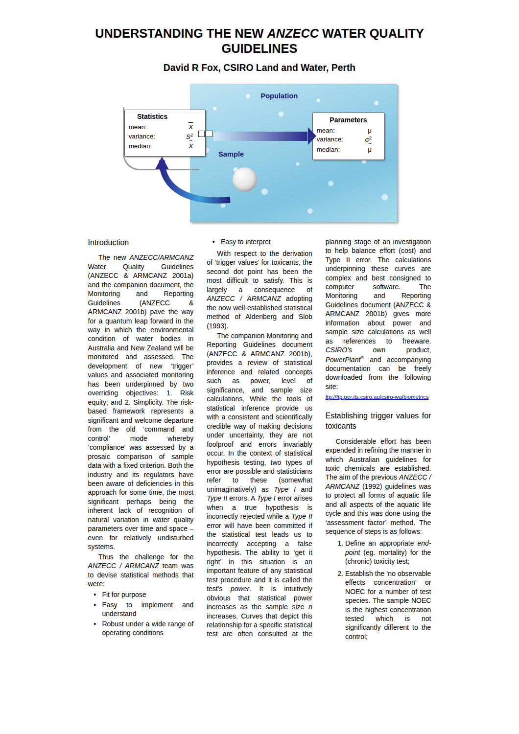UNDERSTANDING THE NEW ANZECC WATER QUALITY GUIDELINES
David R Fox, CSIRO Land and Water, Perth
Population
Sample
Statistics
mean: X
variance: S 2
median: X
Parameters
mean: μ
variance: σ2
median: μ
Introduction
The new ANZECC/ARMCANZ Water Quality Guidelines (ANZECC & ARMCANZ 2001a) and the companion document, the Monitoring and Reporting Guidelines (ANZECC & ARMCANZ 2001b) pave the way for a quantum leap forward in the way in which the environmental condition of water bodies in Australia and New Zealand will be monitored and assessed. The development of new ‘trigger’ values and associated monitoring has been underpinned by two overriding objectives: 1. Risk equity; and 2. Simplicity. The risk-based framework represents a significant and welcome departure from the old ‘command and control’ mode whereby ‘compliance’ was assessed by a prosaic comparison of sample data with a fixed criterion. Both the industry and its regulators have been aware of deficiencies in this approach for some time, the most significant perhaps being the inherent lack of recognition of natural variation in water quality parameters over time and space – even for relatively undisturbed systems.
Thus the challenge for the ANZECC / ARMCANZ team was to devise statistical methods that were:
Fit for purpose
Easy to implement and understand
Robust under a wide range of operating conditions
Easy to interpret
With respect to the derivation of ‘trigger values’ for toxicants, the second dot point has been the most difficult to satisfy. This is largely a consequence of ANZECC / ARMCANZ adopting the now well-established statistical method of Aldenberg and Slob (1993).
The companion Monitoring and Reporting Guidelines document (ANZECC & ARMCANZ 2001b), provides a review of statistical inference and related concepts such as power, level of significance, and sample size calculations. While the tools of statistical inference provide us with a consistent and scientifically credible way of making decisions under uncertainty, they are not foolproof and errors invariably occur. In the context of statistical hypothesis testing, two types of error are possible and statisticians refer to these (somewhat unimaginatively) as Type I and Type II errors. A Type I error arises when a true hypothesis is incorrectly rejected while a Type II error will have been committed if the statistical test leads us to incorrectly accepting a false hypothesis. The ability to ‘get it right’ in this situation is an important feature of any statistical test procedure and it is called the test’s power. It is intuitively obvious that statistical power increases as the sample size n increases. Curves that depict this relationship for a specific statistical test are often consulted at the planning stage of an investigation to help balance effort (cost) and Type II error. The calculations underpinning these curves are complex and best consigned to computer software. The Monitoring and Reporting Guidelines document (ANZECC & ARMCANZ 2001b) gives more information about power and sample size calculations as well as references to freeware. CSIRO’s own product, PowerPlant® and accompanying documentation can be freely downloaded from the following site:
ftp://ftp.per.its.csiro.au/csiro-wa/biometrics
Establishing trigger values for toxicants
Considerable effort has been expended in refining the manner in which Australian guidelines for toxic chemicals are established. The aim of the previous ANZECC / ARMCANZ (1992) guidelines was to protect all forms of aquatic life and all aspects of the aquatic life cycle and this was done using the ‘assessment factor’ method. The sequence of steps is as follows:
Define an appropriate end-point (eg. mortality) for the (chronic) toxicity test;
Establish the ‘no observable effects concentration’ or NOEC for a number of test species. The sample NOEC is the highest concentration tested which is not significantly different to the control;